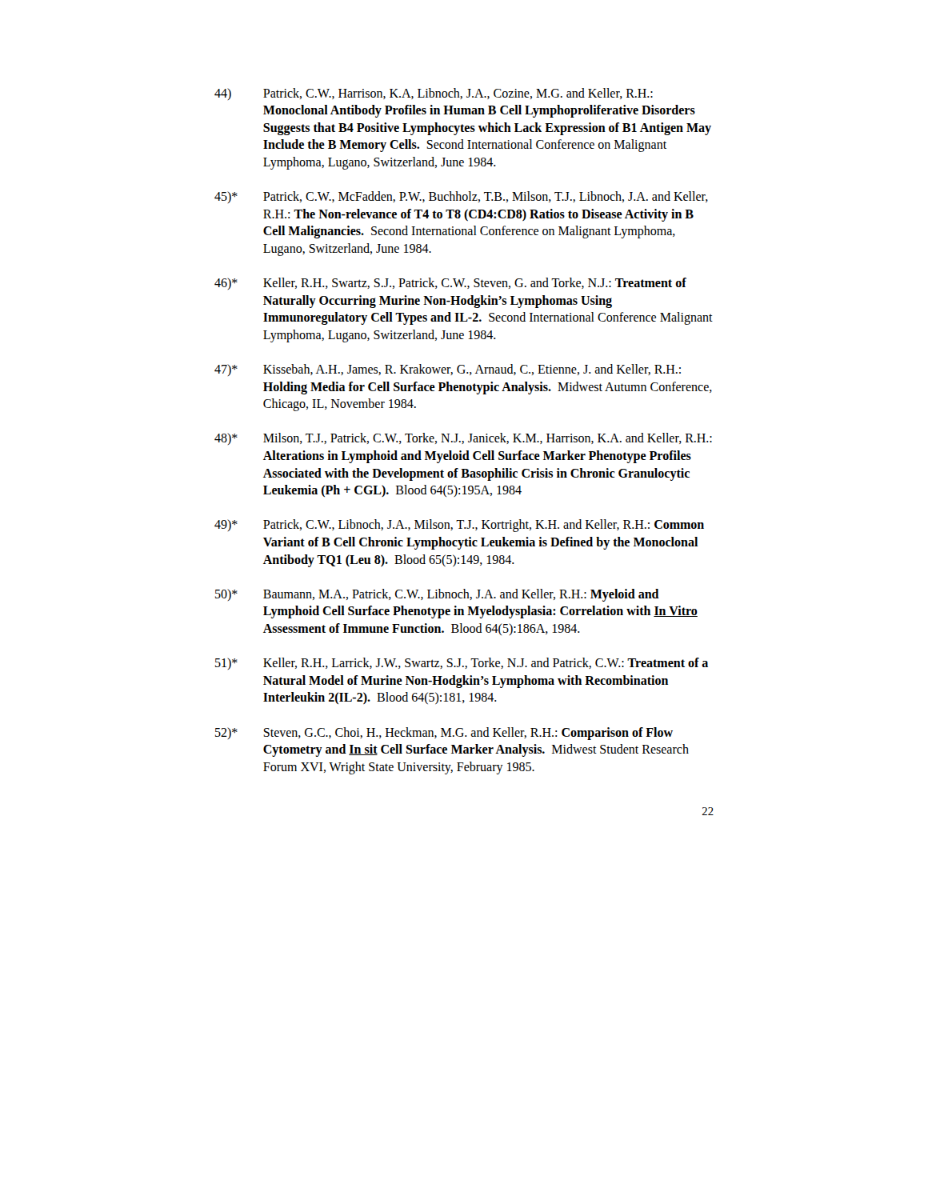44) Patrick, C.W., Harrison, K.A, Libnoch, J.A., Cozine, M.G. and Keller, R.H.: Monoclonal Antibody Profiles in Human B Cell Lymphoproliferative Disorders Suggests that B4 Positive Lymphocytes which Lack Expression of B1 Antigen May Include the B Memory Cells. Second International Conference on Malignant Lymphoma, Lugano, Switzerland, June 1984.
45)* Patrick, C.W., McFadden, P.W., Buchholz, T.B., Milson, T.J., Libnoch, J.A. and Keller, R.H.: The Non-relevance of T4 to T8 (CD4:CD8) Ratios to Disease Activity in B Cell Malignancies. Second International Conference on Malignant Lymphoma, Lugano, Switzerland, June 1984.
46)* Keller, R.H., Swartz, S.J., Patrick, C.W., Steven, G. and Torke, N.J.: Treatment of Naturally Occurring Murine Non-Hodgkin’s Lymphomas Using Immunoregulatory Cell Types and IL-2. Second International Conference Malignant Lymphoma, Lugano, Switzerland, June 1984.
47)* Kissebah, A.H., James, R. Krakower, G., Arnaud, C., Etienne, J. and Keller, R.H.: Holding Media for Cell Surface Phenotypic Analysis. Midwest Autumn Conference, Chicago, IL, November 1984.
48)* Milson, T.J., Patrick, C.W., Torke, N.J., Janicek, K.M., Harrison, K.A. and Keller, R.H.: Alterations in Lymphoid and Myeloid Cell Surface Marker Phenotype Profiles Associated with the Development of Basophilic Crisis in Chronic Granulocytic Leukemia (Ph + CGL). Blood 64(5):195A, 1984
49)* Patrick, C.W., Libnoch, J.A., Milson, T.J., Kortright, K.H. and Keller, R.H.: Common Variant of B Cell Chronic Lymphocytic Leukemia is Defined by the Monoclonal Antibody TQ1 (Leu 8). Blood 65(5):149, 1984.
50)* Baumann, M.A., Patrick, C.W., Libnoch, J.A. and Keller, R.H.: Myeloid and Lymphoid Cell Surface Phenotype in Myelodysplasia: Correlation with In Vitro Assessment of Immune Function. Blood 64(5):186A, 1984.
51)* Keller, R.H., Larrick, J.W., Swartz, S.J., Torke, N.J. and Patrick, C.W.: Treatment of a Natural Model of Murine Non-Hodgkin’s Lymphoma with Recombination Interleukin 2(IL-2). Blood 64(5):181, 1984.
52)* Steven, G.C., Choi, H., Heckman, M.G. and Keller, R.H.: Comparison of Flow Cytometry and In sit Cell Surface Marker Analysis. Midwest Student Research Forum XVI, Wright State University, February 1985.
22